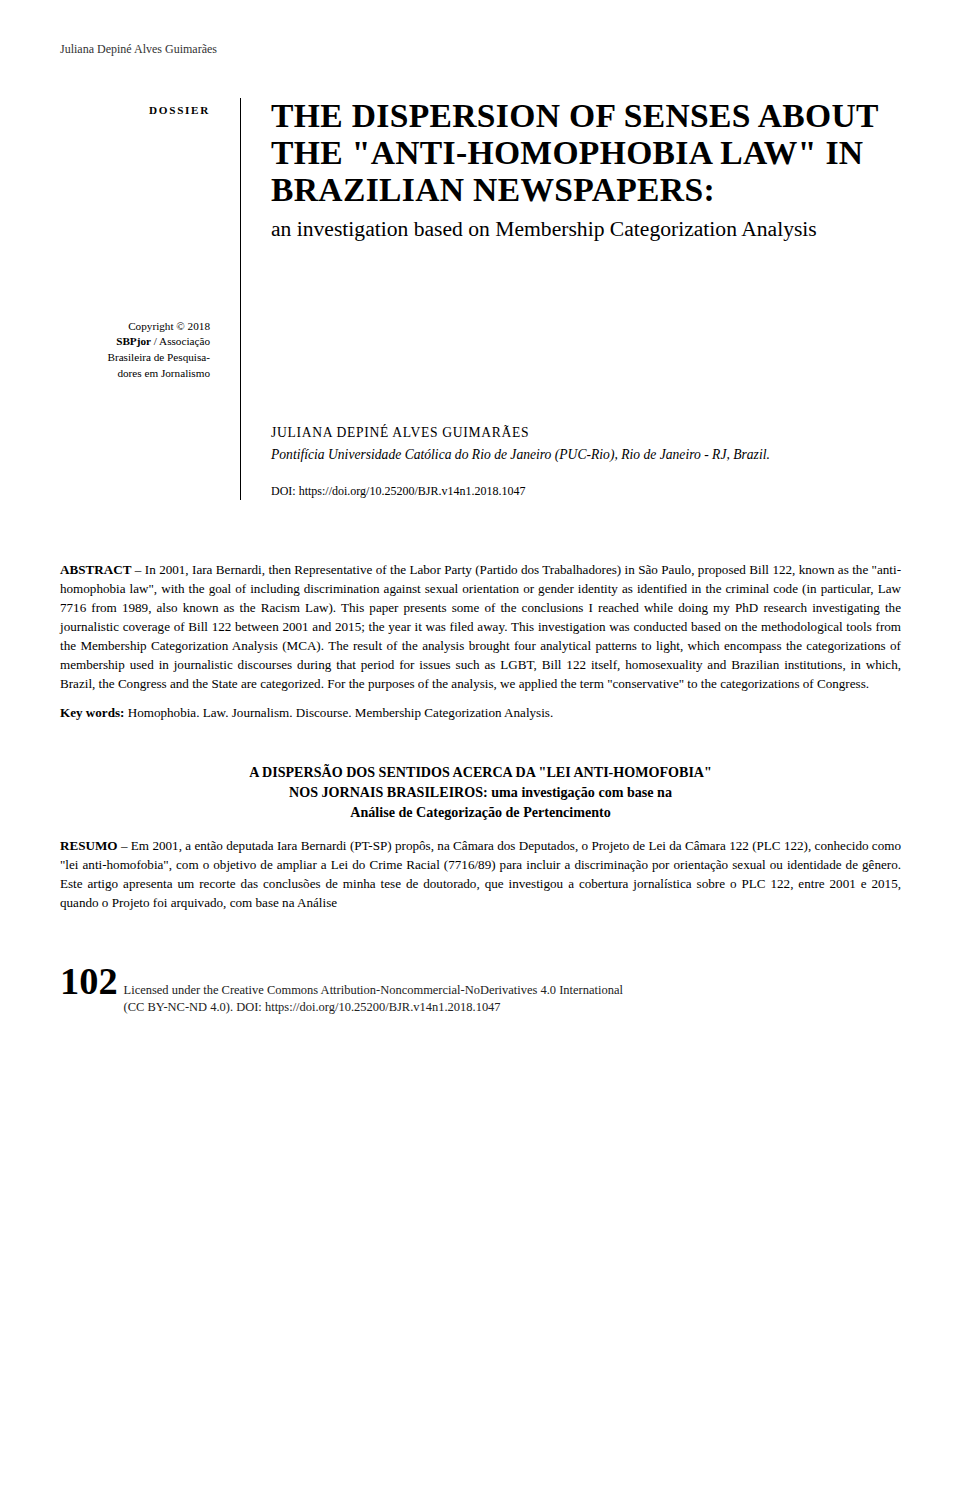Juliana Depiné Alves Guimarães
DOSSIER
Copyright © 2018
SBPjor / Associação
Brasileira de Pesquisa-
dores em Jornalismo
THE DISPERSION OF SENSES ABOUT THE "ANTI-HOMOPHOBIA LAW" IN BRAZILIAN NEWSPAPERS: an investigation based on Membership Categorization Analysis
JULIANA DEPINÉ ALVES GUIMARÃES
Pontifícia Universidade Católica do Rio de Janeiro (PUC-Rio), Rio de Janeiro - RJ, Brazil.
DOI: https://doi.org/10.25200/BJR.v14n1.2018.1047
ABSTRACT – In 2001, Iara Bernardi, then Representative of the Labor Party (Partido dos Trabalhadores) in São Paulo, proposed Bill 122, known as the "anti-homophobia law", with the goal of including discrimination against sexual orientation or gender identity as identified in the criminal code (in particular, Law 7716 from 1989, also known as the Racism Law). This paper presents some of the conclusions I reached while doing my PhD research investigating the journalistic coverage of Bill 122 between 2001 and 2015; the year it was filed away. This investigation was conducted based on the methodological tools from the Membership Categorization Analysis (MCA). The result of the analysis brought four analytical patterns to light, which encompass the categorizations of membership used in journalistic discourses during that period for issues such as LGBT, Bill 122 itself, homosexuality and Brazilian institutions, in which, Brazil, the Congress and the State are categorized. For the purposes of the analysis, we applied the term "conservative" to the categorizations of Congress.
Key words: Homophobia. Law. Journalism. Discourse. Membership Categorization Analysis.
A DISPERSÃO DOS SENTIDOS ACERCA DA "LEI ANTI-HOMOFOBIA"
NOS JORNAIS BRASILEIROS: uma investigação com base na
Análise de Categorização de Pertencimento
RESUMO – Em 2001, a então deputada Iara Bernardi (PT-SP) propôs, na Câmara dos Deputados, o Projeto de Lei da Câmara 122 (PLC 122), conhecido como "lei anti-homofobia", com o objetivo de ampliar a Lei do Crime Racial (7716/89) para incluir a discriminação por orientação sexual ou identidade de gênero. Este artigo apresenta um recorte das conclusões de minha tese de doutorado, que investigou a cobertura jornalística sobre o PLC 122, entre 2001 e 2015, quando o Projeto foi arquivado, com base na Análise
102
Licensed under the Creative Commons Attribution-Noncommercial-NoDerivatives 4.0 International
(CC BY-NC-ND 4.0). DOI: https://doi.org/10.25200/BJR.v14n1.2018.1047